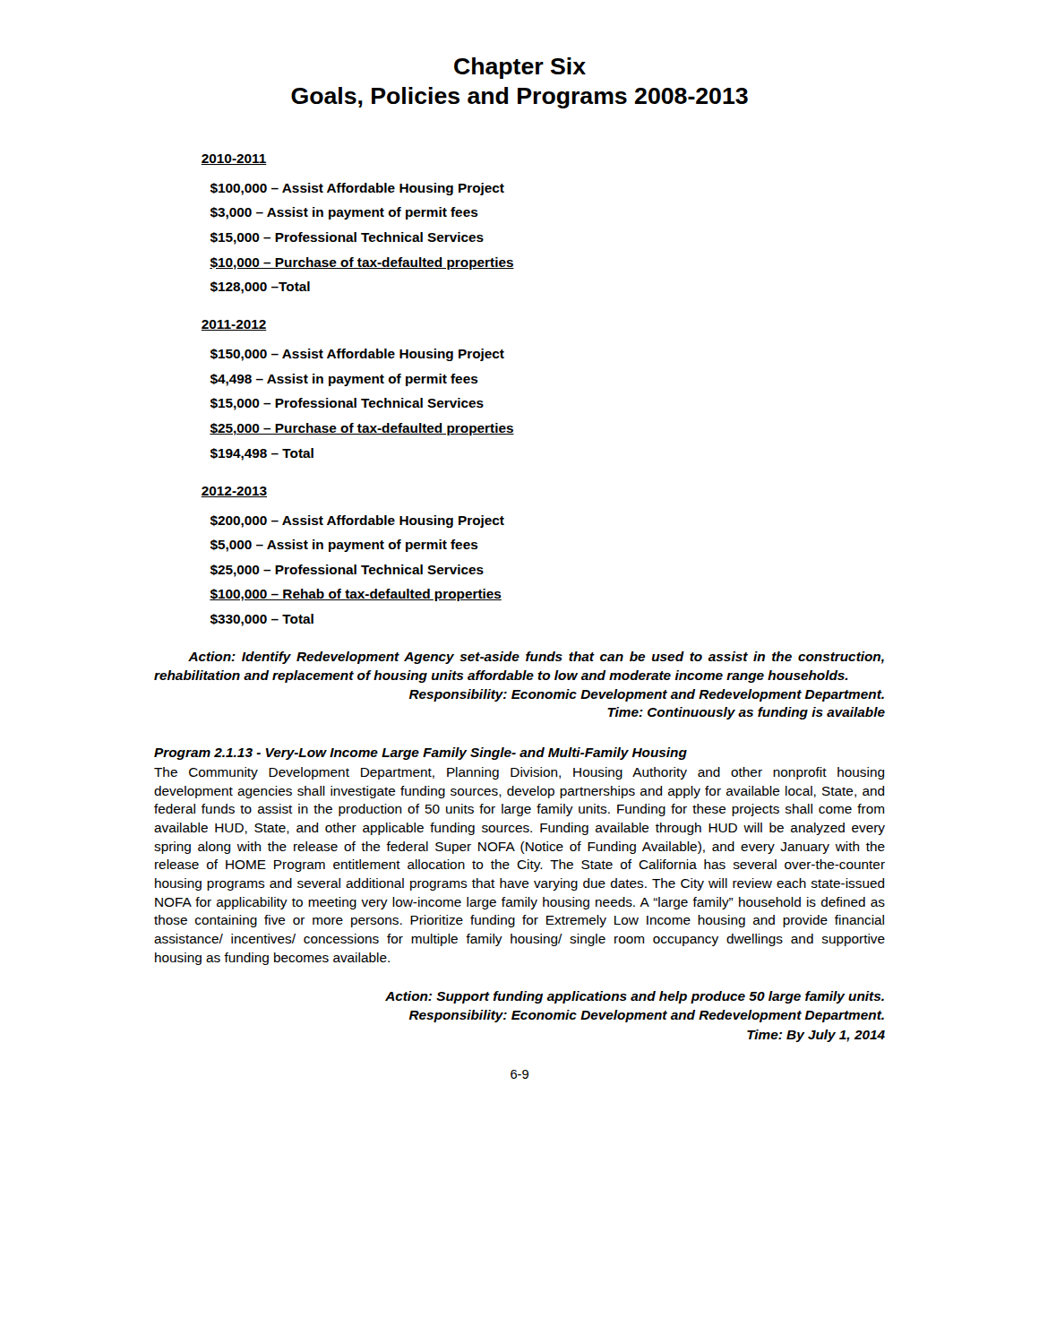Chapter Six
Goals, Policies and Programs 2008-2013
2010-2011
$100,000 – Assist Affordable Housing Project
$3,000 – Assist in payment of permit fees
$15,000 – Professional Technical Services
$10,000 – Purchase of tax-defaulted properties
$128,000 –Total
2011-2012
$150,000 – Assist Affordable Housing Project
$4,498 – Assist in payment of permit fees
$15,000 – Professional Technical Services
$25,000 – Purchase of tax-defaulted properties
$194,498 – Total
2012-2013
$200,000 – Assist Affordable Housing Project
$5,000 – Assist in payment of permit fees
$25,000 – Professional Technical Services
$100,000 – Rehab of tax-defaulted properties
$330,000 – Total
Action: Identify Redevelopment Agency set-aside funds that can be used to assist in the construction, rehabilitation and replacement of housing units affordable to low and moderate income range households.
Responsibility: Economic Development and Redevelopment Department.
Time: Continuously as funding is available
Program 2.1.13 - Very-Low Income Large Family Single- and Multi-Family Housing
The Community Development Department, Planning Division, Housing Authority and other nonprofit housing development agencies shall investigate funding sources, develop partnerships and apply for available local, State, and federal funds to assist in the production of 50 units for large family units. Funding for these projects shall come from available HUD, State, and other applicable funding sources. Funding available through HUD will be analyzed every spring along with the release of the federal Super NOFA (Notice of Funding Available), and every January with the release of HOME Program entitlement allocation to the City. The State of California has several over-the-counter housing programs and several additional programs that have varying due dates. The City will review each state-issued NOFA for applicability to meeting very low-income large family housing needs. A “large family” household is defined as those containing five or more persons. Prioritize funding for Extremely Low Income housing and provide financial assistance/ incentives/ concessions for multiple family housing/ single room occupancy dwellings and supportive housing as funding becomes available.
Action: Support funding applications and help produce 50 large family units.
Responsibility: Economic Development and Redevelopment Department.
Time: By July 1, 2014
6-9